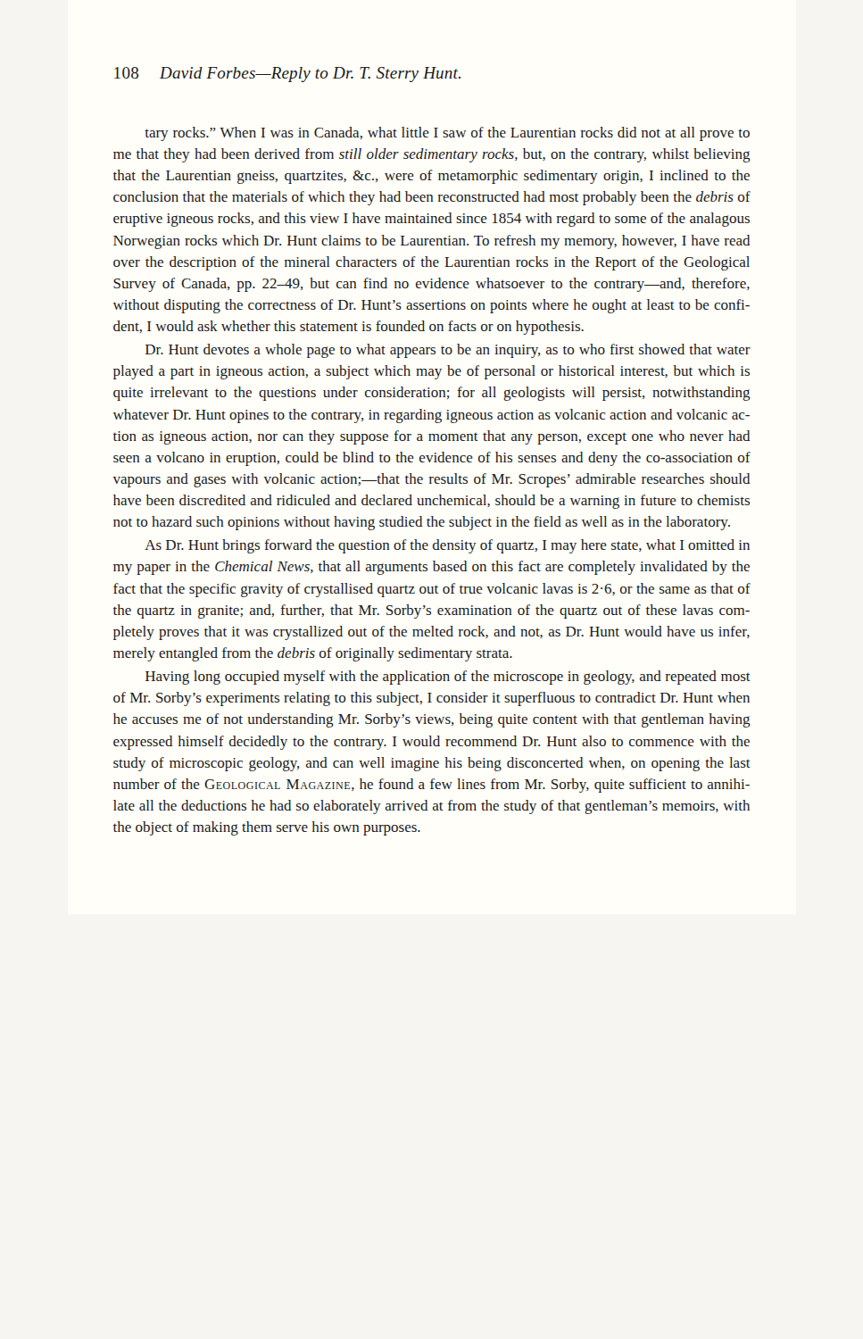108 David Forbes—Reply to Dr. T. Sterry Hunt.
tary rocks.” When I was in Canada, what little I saw of the Laurentian rocks did not at all prove to me that they had been derived from still older sedimentary rocks, but, on the contrary, whilst believing that the Laurentian gneiss, quartzites, &c., were of metamorphic sedimentary origin, I inclined to the conclusion that the materials of which they had been reconstructed had most probably been the debris of eruptive igneous rocks, and this view I have maintained since 1854 with regard to some of the analagous Norwegian rocks which Dr. Hunt claims to be Laurentian. To refresh my memory, however, I have read over the description of the mineral characters of the Laurentian rocks in the Report of the Geological Survey of Canada, pp. 22–49, but can find no evidence whatsoever to the contrary—and, therefore, without disputing the correctness of Dr. Hunt’s assertions on points where he ought at least to be confident, I would ask whether this statement is founded on facts or on hypothesis.
Dr. Hunt devotes a whole page to what appears to be an inquiry, as to who first showed that water played a part in igneous action, a subject which may be of personal or historical interest, but which is quite irrelevant to the questions under consideration; for all geologists will persist, notwithstanding whatever Dr. Hunt opines to the contrary, in regarding igneous action as volcanic action and volcanic action as igneous action, nor can they suppose for a moment that any person, except one who never had seen a volcano in eruption, could be blind to the evidence of his senses and deny the co-association of vapours and gases with volcanic action;—that the results of Mr. Scropes’ admirable researches should have been discredited and ridiculed and declared unchemical, should be a warning in future to chemists not to hazard such opinions without having studied the subject in the field as well as in the laboratory.
As Dr. Hunt brings forward the question of the density of quartz, I may here state, what I omitted in my paper in the Chemical News, that all arguments based on this fact are completely invalidated by the fact that the specific gravity of crystallised quartz out of true volcanic lavas is 2·6, or the same as that of the quartz in granite; and, further, that Mr. Sorby’s examination of the quartz out of these lavas completely proves that it was crystallized out of the melted rock, and not, as Dr. Hunt would have us infer, merely entangled from the debris of originally sedimentary strata.
Having long occupied myself with the application of the microscope in geology, and repeated most of Mr. Sorby’s experiments relating to this subject, I consider it superfluous to contradict Dr. Hunt when he accuses me of not understanding Mr. Sorby’s views, being quite content with that gentleman having expressed himself decidedly to the contrary. I would recommend Dr. Hunt also to commence with the study of microscopic geology, and can well imagine his being disconcerted when, on opening the last number of the Geological Magazine, he found a few lines from Mr. Sorby, quite sufficient to annihilate all the deductions he had so elaborately arrived at from the study of that gentleman’s memoirs, with the object of making them serve his own purposes.